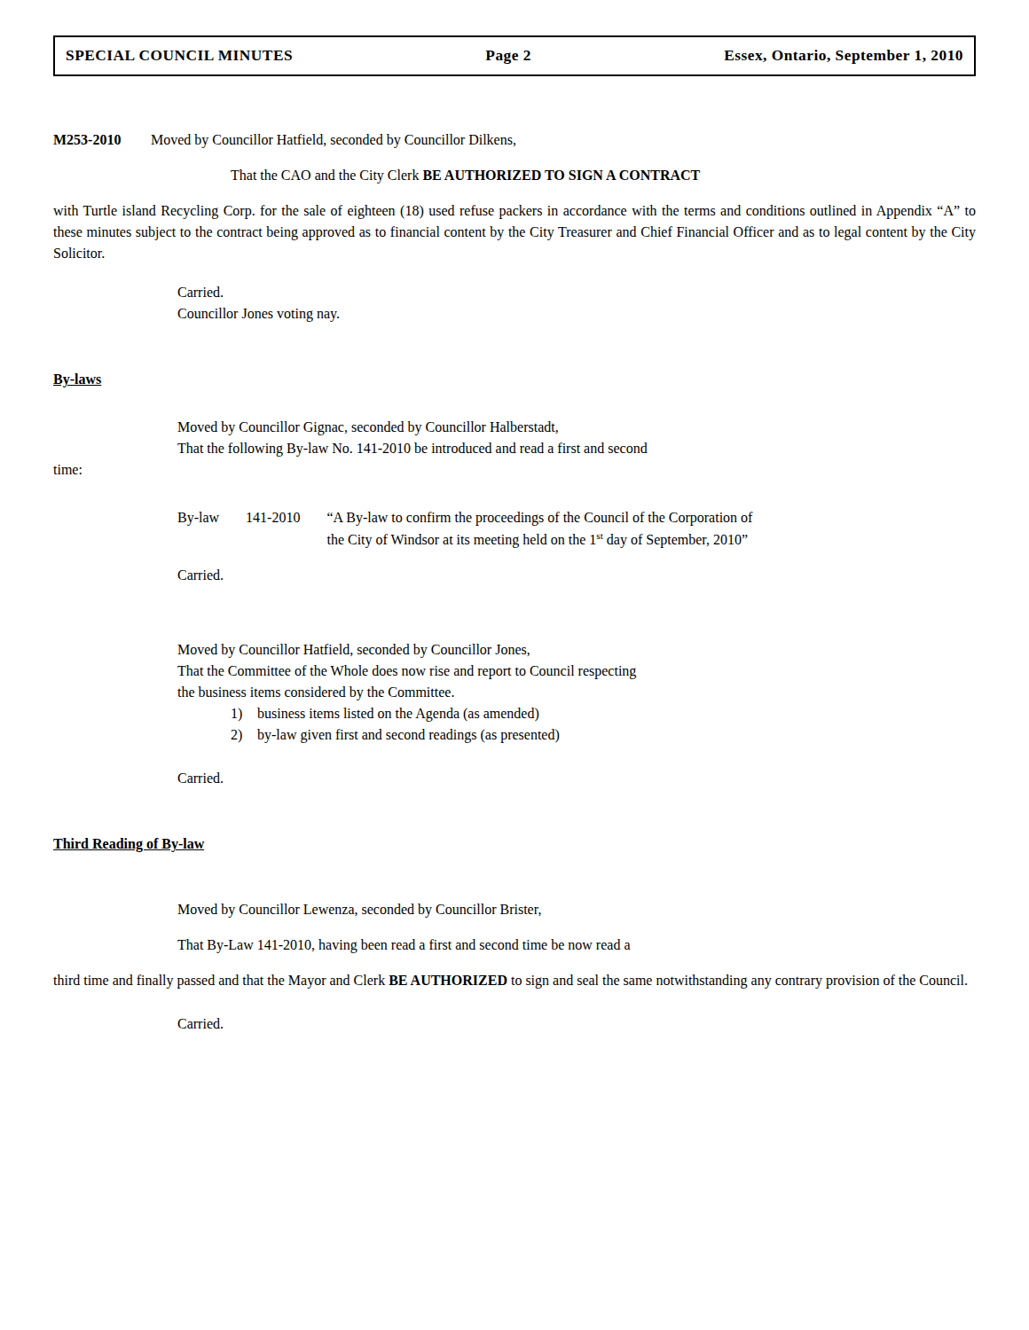SPECIAL COUNCIL MINUTES Page 2 Essex, Ontario, September 1, 2010
M253-2010 Moved by Councillor Hatfield, seconded by Councillor Dilkens,
That the CAO and the City Clerk BE AUTHORIZED TO SIGN A CONTRACT
with Turtle island Recycling Corp. for the sale of eighteen (18) used refuse packers in accordance with the terms and conditions outlined in Appendix “A” to these minutes subject to the contract being approved as to financial content by the City Treasurer and Chief Financial Officer and as to legal content by the City Solicitor.
Carried.
Councillor Jones voting nay.
By-laws
Moved by Councillor Gignac, seconded by Councillor Halberstadt,
That the following By-law No. 141-2010 be introduced and read a first and second
time:
| By-law | 141-2010 | “A By-law to confirm the proceedings of the Council of the Corporation of the City of Windsor at its meeting held on the 1 st day of September, 2010” |
Carried.
Moved by Councillor Hatfield, seconded by Councillor Jones,
That the Committee of the Whole does now rise and report to Council respecting
the business items considered by the Committee.
1) business items listed on the Agenda (as amended)
2) by-law given first and second readings (as presented)
Carried.
Third Reading of By-law
Moved by Councillor Lewenza, seconded by Councillor Brister,
That By-Law 141-2010, having been read a first and second time be now read a
third time and finally passed and that the Mayor and Clerk BE AUTHORIZED to sign and seal the same notwithstanding any contrary provision of the Council.
Carried.